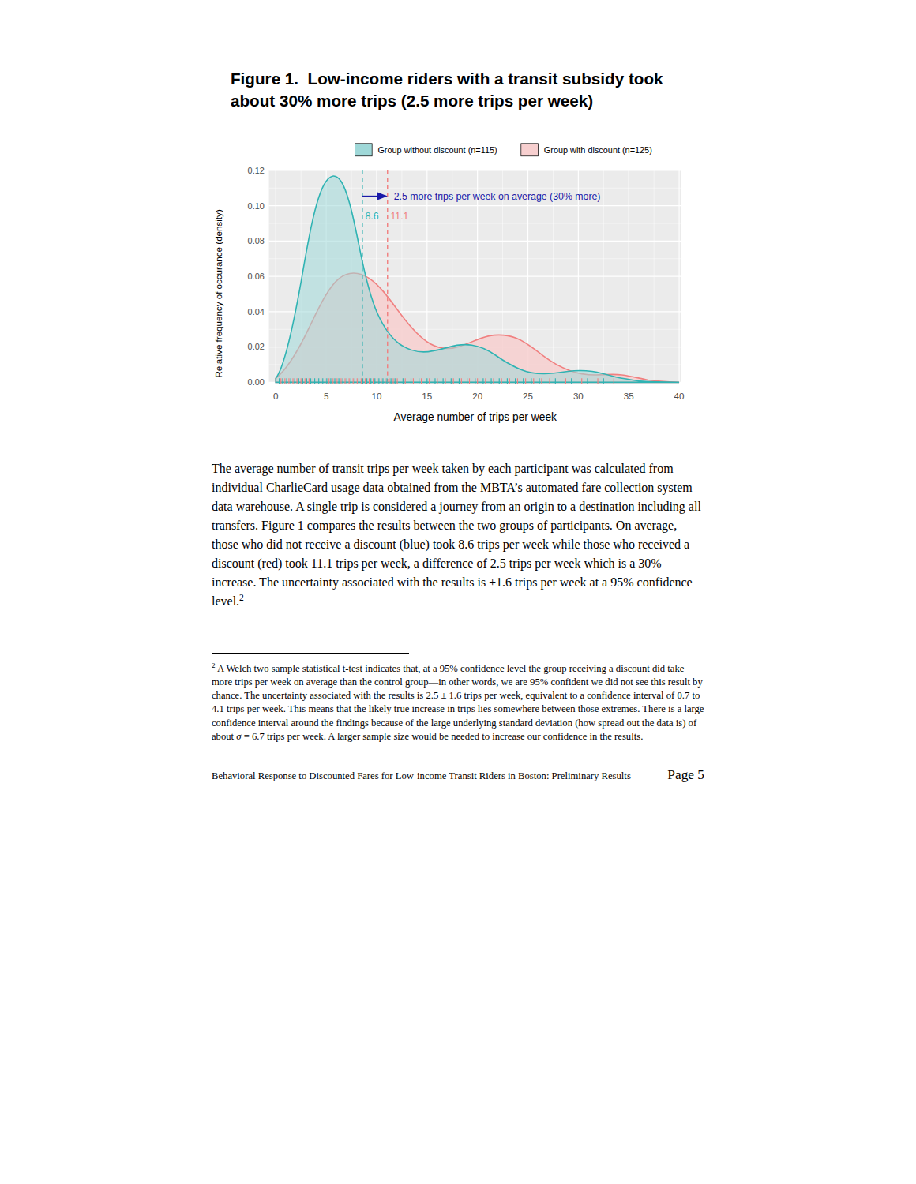Figure 1. Low-income riders with a transit subsidy took about 30% more trips (2.5 more trips per week)
Group without discount (n=115) Group with discount (n=125) Relative frequency of occurance (density) 8.6 11.1 2.5 more trips per week on average (30% more) 0.00 0.02 0.04 0.06 0.08 0.10 0.12 0 5 10 15 20 25 30 35 40 Average number of trips per week
The average number of transit trips per week taken by each participant was calculated from individual CharlieCard usage data obtained from the MBTA’s automated fare collection system data warehouse. A single trip is considered a journey from an origin to a destination including all transfers. Figure 1 compares the results between the two groups of participants. On average, those who did not receive a discount (blue) took 8.6 trips per week while those who received a discount (red) took 11.1 trips per week, a difference of 2.5 trips per week which is a 30% increase. The uncertainty associated with the results is ±1.6 trips per week at a 95% confidence level.2
2 A Welch two sample statistical t-test indicates that, at a 95% confidence level the group receiving a discount did take more trips per week on average than the control group—in other words, we are 95% confident we did not see this result by chance. The uncertainty associated with the results is 2.5 ± 1.6 trips per week, equivalent to a confidence interval of 0.7 to 4.1 trips per week. This means that the likely true increase in trips lies somewhere between those extremes. There is a large confidence interval around the findings because of the large underlying standard deviation (how spread out the data is) of about σ = 6.7 trips per week. A larger sample size would be needed to increase our confidence in the results.
Behavioral Response to Discounted Fares for Low-income Transit Riders in Boston: Preliminary Results
Page 5